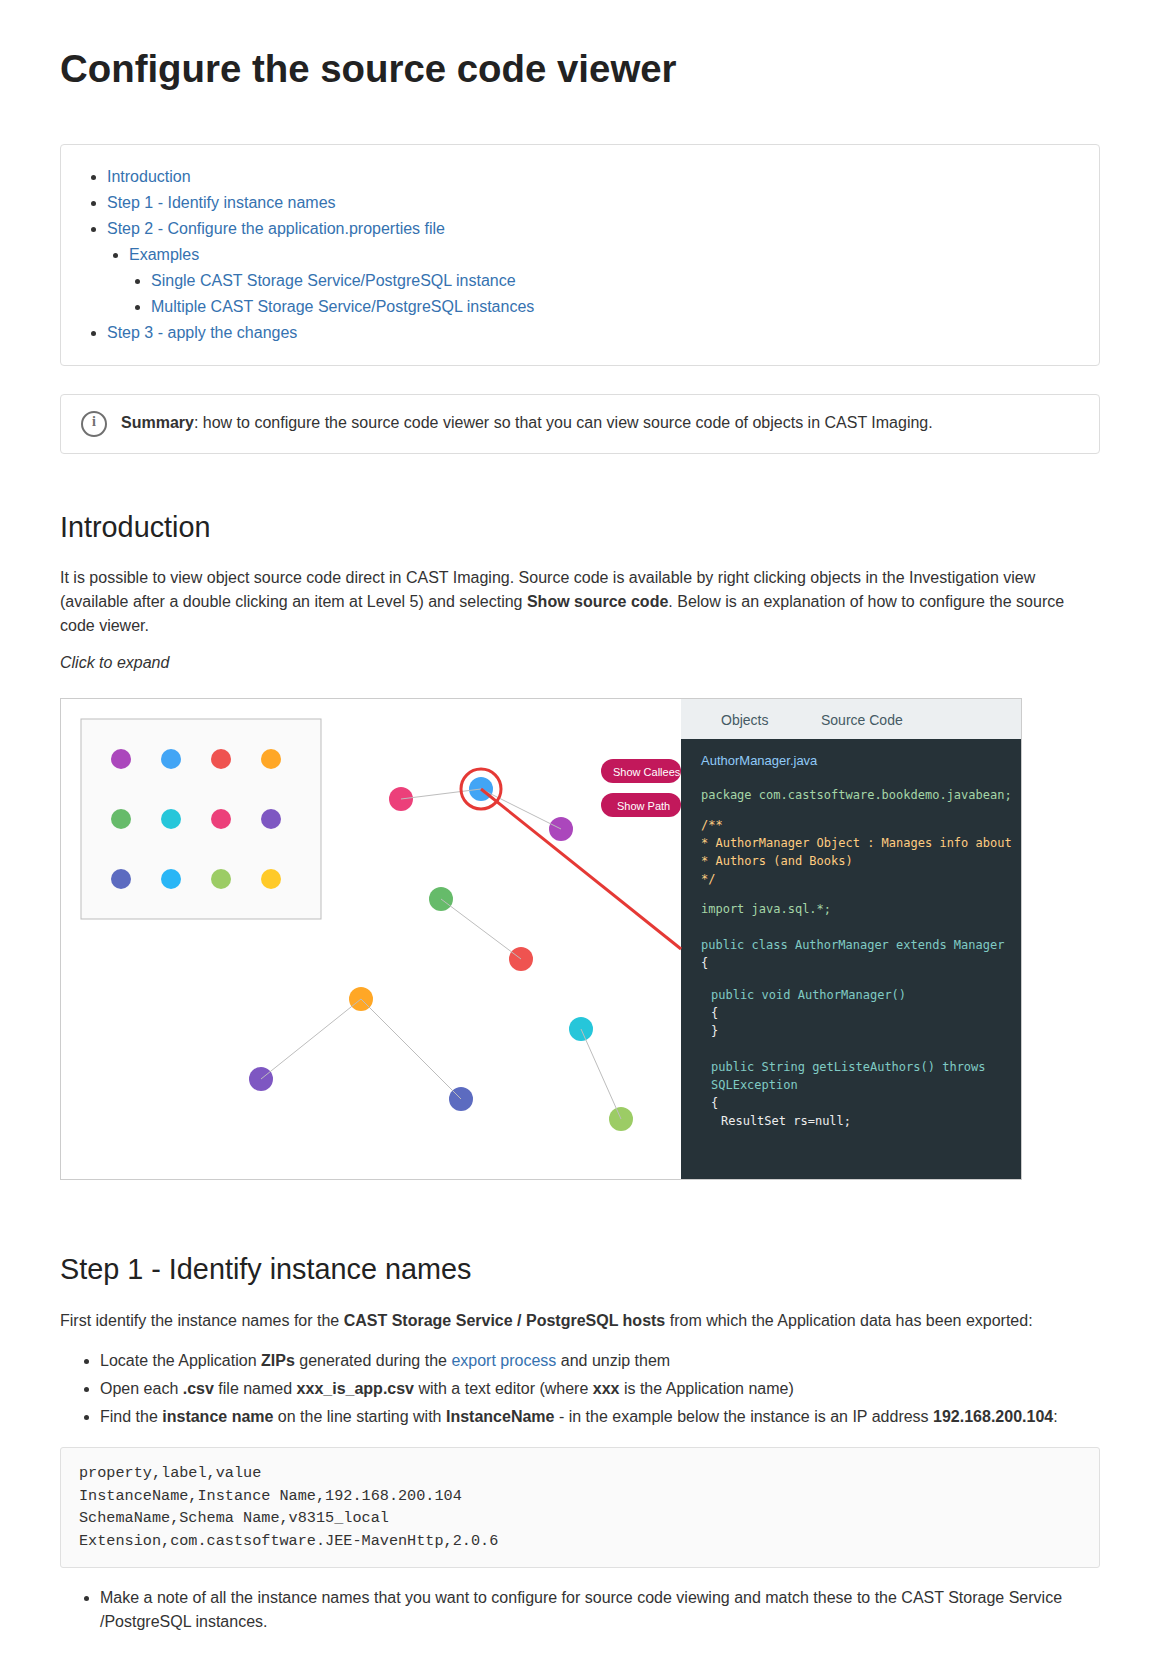Configure the source code viewer
Introduction
Step 1 - Identify instance names
Step 2 - Configure the application.properties file
Examples
Single CAST Storage Service/PostgreSQL instance
Multiple CAST Storage Service/PostgreSQL instances
Step 3 - apply the changes
i
Summary: how to configure the source code viewer so that you can view source code of objects in CAST Imaging.
Introduction
It is possible to view object source code direct in CAST Imaging. Source code is available by right clicking objects in the Investigation view (available after a double clicking an item at Level 5) and selecting Show source code. Below is an explanation of how to configure the source code viewer.
Click to expand
Step 1 - Identify instance names
First identify the instance names for the CAST Storage Service / PostgreSQL hosts from which the Application data has been exported:
Locate the Application ZIPs generated during the export process and unzip them
Open each .csv file named xxx_is_app.csv with a text editor (where xxx is the Application name)
Find the instance name on the line starting with InstanceName - in the example below the instance is an IP address 192.168.200.104:
property,label,value
InstanceName,Instance Name,192.168.200.104
SchemaName,Schema Name,v8315_local
Extension,com.castsoftware.JEE-MavenHttp,2.0.6
Make a note of all the instance names that you want to configure for source code viewing and match these to the CAST Storage Service /PostgreSQL instances.